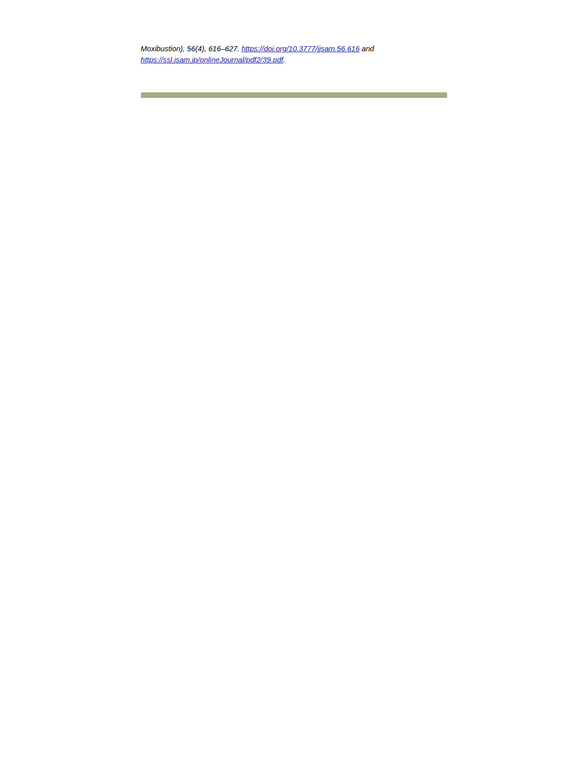Moxibustion), 56(4), 616–627. https://doi.org/10.3777/jjsam.56.616 and https://ssl.jsam.jp/onlineJournal/pdf2/39.pdf.